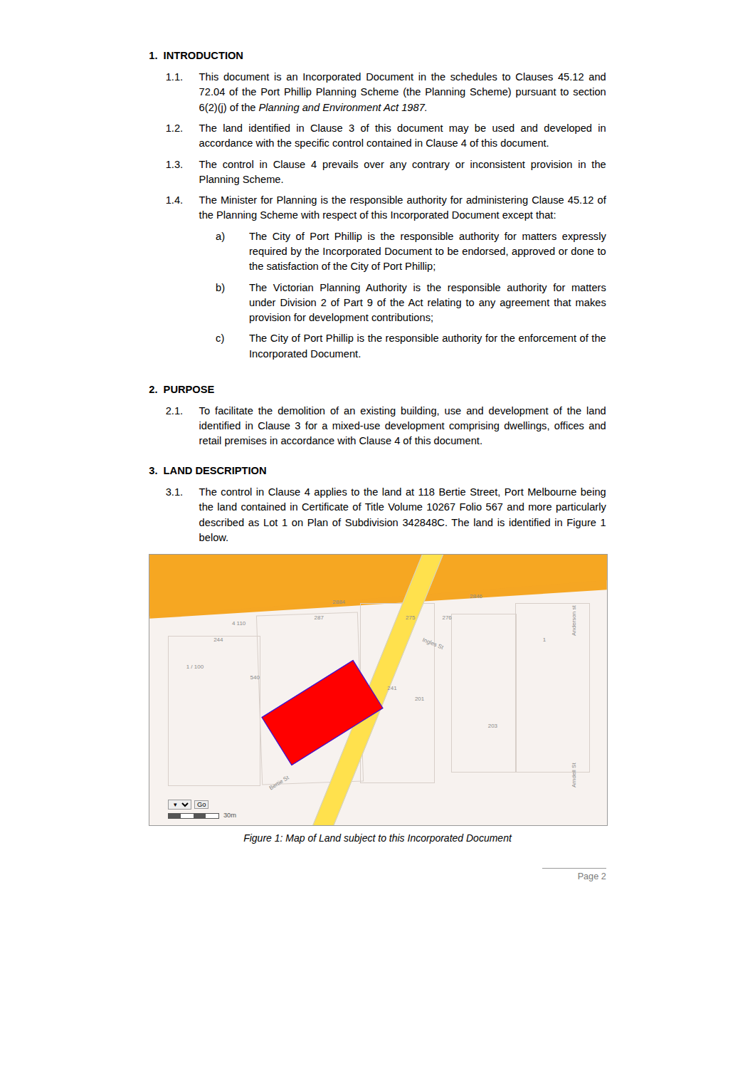1. Introduction
1.1. This document is an Incorporated Document in the schedules to Clauses 45.12 and 72.04 of the Port Phillip Planning Scheme (the Planning Scheme) pursuant to section 6(2)(j) of the Planning and Environment Act 1987.
1.2. The land identified in Clause 3 of this document may be used and developed in accordance with the specific control contained in Clause 4 of this document.
1.3. The control in Clause 4 prevails over any contrary or inconsistent provision in the Planning Scheme.
1.4. The Minister for Planning is the responsible authority for administering Clause 45.12 of the Planning Scheme with respect of this Incorporated Document except that:
a) The City of Port Phillip is the responsible authority for matters expressly required by the Incorporated Document to be endorsed, approved or done to the satisfaction of the City of Port Phillip;
b) The Victorian Planning Authority is the responsible authority for matters under Division 2 of Part 9 of the Act relating to any agreement that makes provision for development contributions;
c) The City of Port Phillip is the responsible authority for the enforcement of the Incorporated Document.
2. Purpose
2.1. To facilitate the demolition of an existing building, use and development of the land identified in Clause 3 for a mixed-use development comprising dwellings, offices and retail premises in accordance with Clause 4 of this document.
3. Land Description
3.1. The control in Clause 4 applies to the land at 118 Bertie Street, Port Melbourne being the land contained in Certificate of Title Volume 10267 Folio 567 and more particularly described as Lot 1 on Plan of Subdivision 342848C. The land is identified in Figure 1 below.
2884 2846 287 275 276 4 110 1 / 100 244 540 241 201 203 1 Ingles St Anderson st Arndell St Bertie St
▾ Go
30m
Figure 1: Map of Land subject to this Incorporated Document
Page 2